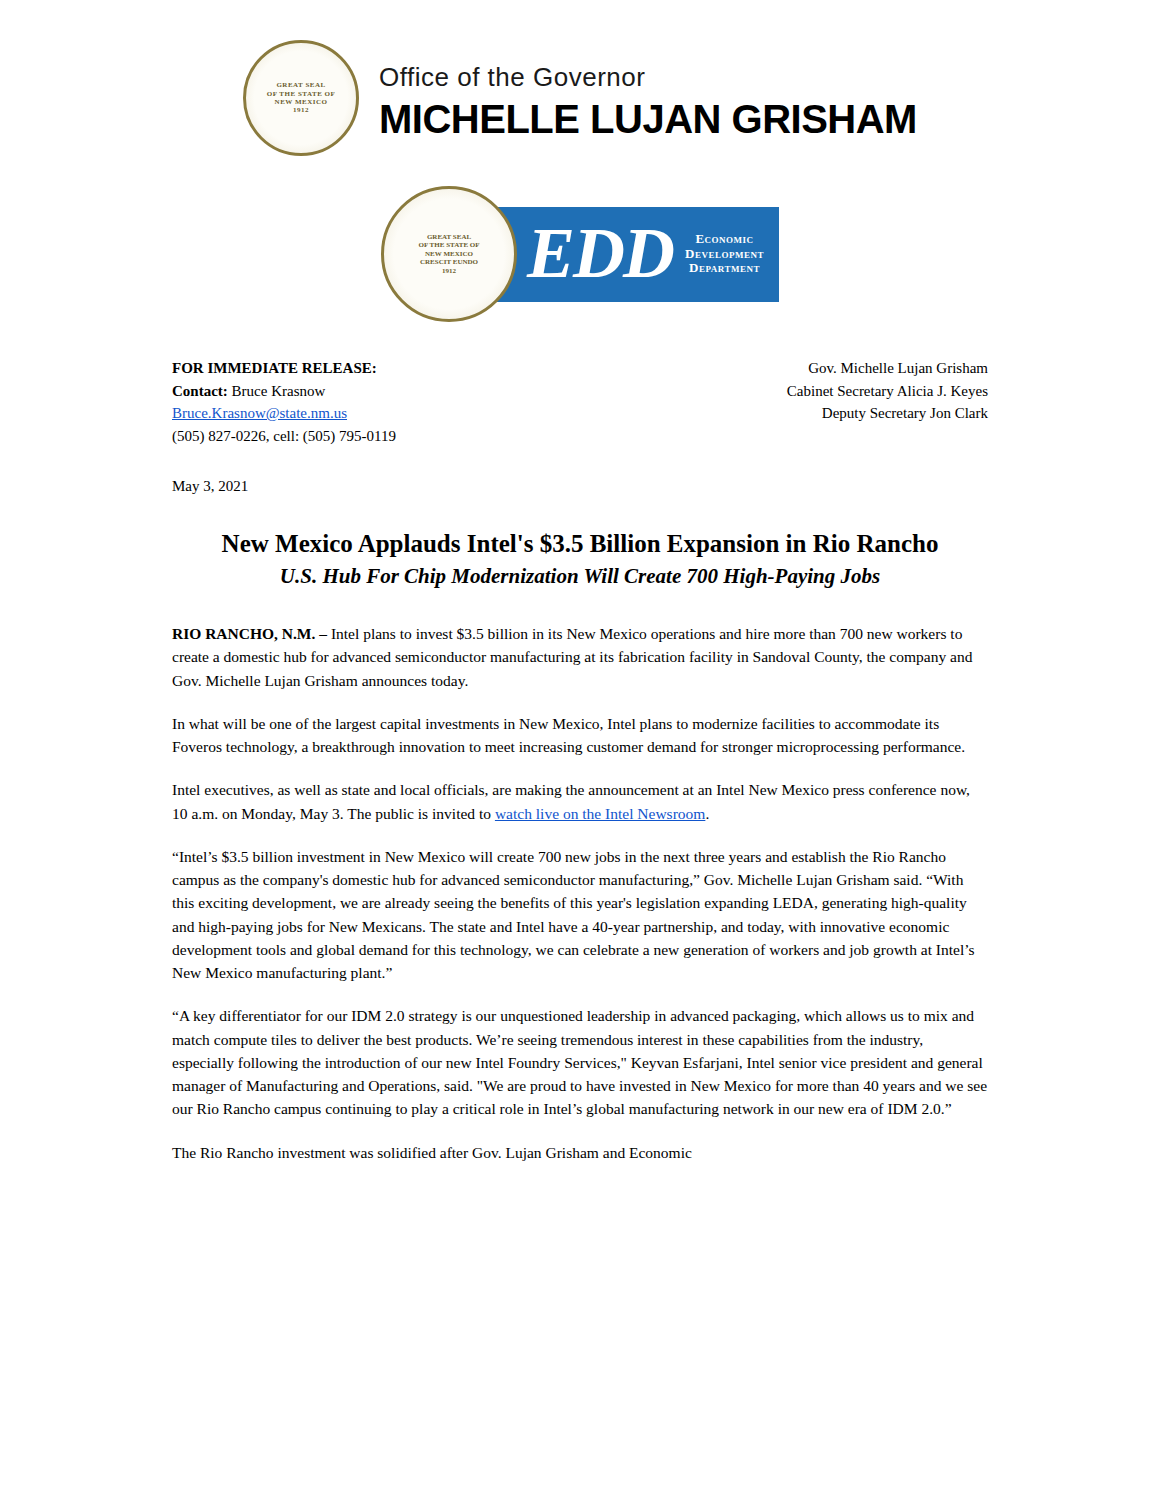GREAT SEAL
OF THE STATE OF
NEW MEXICO
1912
Office of the Governor
MICHELLE LUJAN GRISHAM
GREAT SEAL
OF THE STATE OF
NEW MEXICO
CRESCIT EUNDO
1912
EDD
Economic
Development
Department
FOR IMMEDIATE RELEASE:
Contact: Bruce Krasnow
Bruce.Krasnow@state.nm.us
(505) 827-0226, cell: (505) 795-0119
Gov. Michelle Lujan Grisham
Cabinet Secretary Alicia J. Keyes
Deputy Secretary Jon Clark
May 3, 2021
New Mexico Applauds Intel's $3.5 Billion Expansion in Rio Rancho
U.S. Hub For Chip Modernization Will Create 700 High-Paying Jobs
RIO RANCHO, N.M. – Intel plans to invest $3.5 billion in its New Mexico operations and hire more than 700 new workers to create a domestic hub for advanced semiconductor manufacturing at its fabrication facility in Sandoval County, the company and Gov. Michelle Lujan Grisham announces today.
In what will be one of the largest capital investments in New Mexico, Intel plans to modernize facilities to accommodate its Foveros technology, a breakthrough innovation to meet increasing customer demand for stronger microprocessing performance.
Intel executives, as well as state and local officials, are making the announcement at an Intel New Mexico press conference now, 10 a.m. on Monday, May 3. The public is invited to watch live on the Intel Newsroom.
“Intel’s $3.5 billion investment in New Mexico will create 700 new jobs in the next three years and establish the Rio Rancho campus as the company's domestic hub for advanced semiconductor manufacturing,” Gov. Michelle Lujan Grisham said. “With this exciting development, we are already seeing the benefits of this year's legislation expanding LEDA, generating high-quality and high-paying jobs for New Mexicans. The state and Intel have a 40-year partnership, and today, with innovative economic development tools and global demand for this technology, we can celebrate a new generation of workers and job growth at Intel’s New Mexico manufacturing plant.”
“A key differentiator for our IDM 2.0 strategy is our unquestioned leadership in advanced packaging, which allows us to mix and match compute tiles to deliver the best products. We’re seeing tremendous interest in these capabilities from the industry, especially following the introduction of our new Intel Foundry Services," Keyvan Esfarjani, Intel senior vice president and general manager of Manufacturing and Operations, said. "We are proud to have invested in New Mexico for more than 40 years and we see our Rio Rancho campus continuing to play a critical role in Intel’s global manufacturing network in our new era of IDM 2.0.”
The Rio Rancho investment was solidified after Gov. Lujan Grisham and Economic